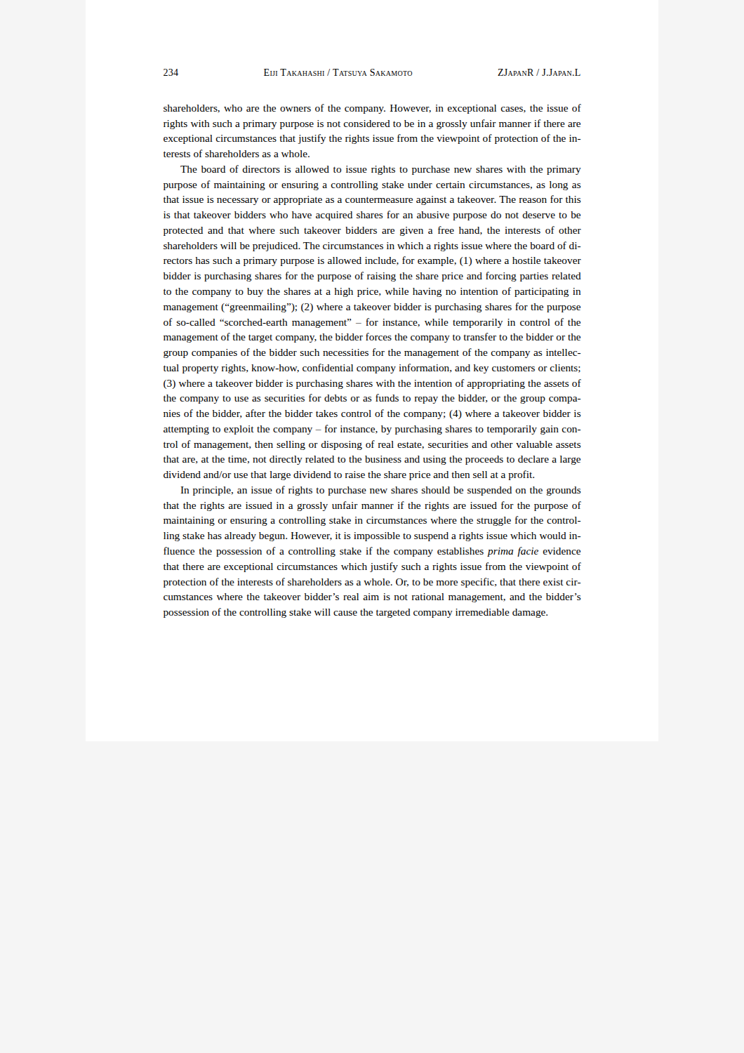234 Eiji Takahashi / Tatsuya Sakamoto ZJapanR / J.Japan.L
shareholders, who are the owners of the company. However, in exceptional cases, the issue of rights with such a primary purpose is not considered to be in a grossly unfair manner if there are exceptional circumstances that justify the rights issue from the viewpoint of protection of the interests of shareholders as a whole.
The board of directors is allowed to issue rights to purchase new shares with the primary purpose of maintaining or ensuring a controlling stake under certain circumstances, as long as that issue is necessary or appropriate as a countermeasure against a takeover. The reason for this is that takeover bidders who have acquired shares for an abusive purpose do not deserve to be protected and that where such takeover bidders are given a free hand, the interests of other shareholders will be prejudiced. The circumstances in which a rights issue where the board of directors has such a primary purpose is allowed include, for example, (1) where a hostile takeover bidder is purchasing shares for the purpose of raising the share price and forcing parties related to the company to buy the shares at a high price, while having no intention of participating in management (“greenmailing”); (2) where a takeover bidder is purchasing shares for the purpose of so-called “scorched-earth management” – for instance, while temporarily in control of the management of the target company, the bidder forces the company to transfer to the bidder or the group companies of the bidder such necessities for the management of the company as intellectual property rights, know-how, confidential company information, and key customers or clients; (3) where a takeover bidder is purchasing shares with the intention of appropriating the assets of the company to use as securities for debts or as funds to repay the bidder, or the group companies of the bidder, after the bidder takes control of the company; (4) where a takeover bidder is attempting to exploit the company – for instance, by purchasing shares to temporarily gain control of management, then selling or disposing of real estate, securities and other valuable assets that are, at the time, not directly related to the business and using the proceeds to declare a large dividend and/or use that large dividend to raise the share price and then sell at a profit.
In principle, an issue of rights to purchase new shares should be suspended on the grounds that the rights are issued in a grossly unfair manner if the rights are issued for the purpose of maintaining or ensuring a controlling stake in circumstances where the struggle for the controlling stake has already begun. However, it is impossible to suspend a rights issue which would influence the possession of a controlling stake if the company establishes prima facie evidence that there are exceptional circumstances which justify such a rights issue from the viewpoint of protection of the interests of shareholders as a whole. Or, to be more specific, that there exist circumstances where the takeover bidder’s real aim is not rational management, and the bidder’s possession of the controlling stake will cause the targeted company irremediable damage.